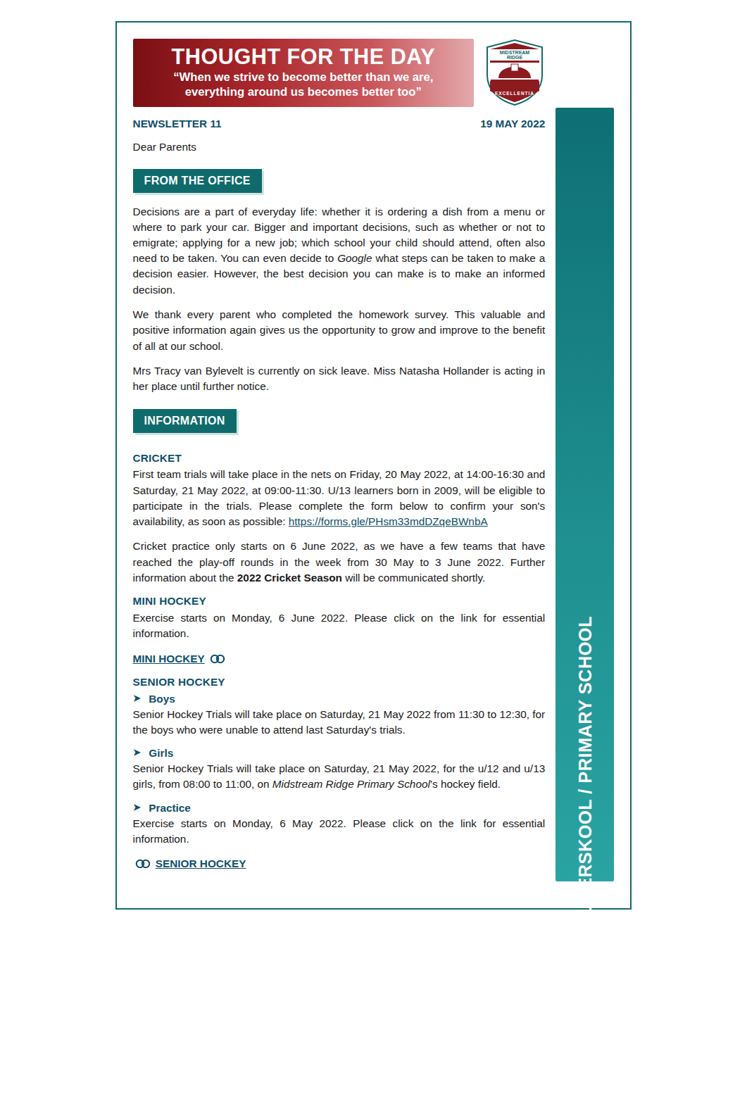THOUGHT FOR THE DAY
“When we strive to become better than we are,
everything around us becomes better too”
MIDSTREAM RIDGE EXCELLENTIA
NEWSLETTER 11 19 MAY 2022
Dear Parents
FROM THE OFFICE
Decisions are a part of everyday life: whether it is ordering a dish from a menu or where to park your car. Bigger and important decisions, such as whether or not to emigrate; applying for a new job; which school your child should attend, often also need to be taken. You can even decide to Google what steps can be taken to make a decision easier. However, the best decision you can make is to make an informed decision.
We thank every parent who completed the homework survey. This valuable and positive information again gives us the opportunity to grow and improve to the benefit of all at our school.
Mrs Tracy van Bylevelt is currently on sick leave. Miss Natasha Hollander is acting in her place until further notice.
INFORMATION
CRICKET
First team trials will take place in the nets on Friday, 20 May 2022, at 14:00-16:30 and Saturday, 21 May 2022, at 09:00-11:30. U/13 learners born in 2009, will be eligible to participate in the trials. Please complete the form below to confirm your son's availability, as soon as possible: https://forms.gle/PHsm33mdDZqeBWnbA
Cricket practice only starts on 6 June 2022, as we have a few teams that have reached the play-off rounds in the week from 30 May to 3 June 2022. Further information about the 2022 Cricket Season will be communicated shortly.
MINI HOCKEY
Exercise starts on Monday, 6 June 2022. Please click on the link for essential information.
MINI HOCKEY
SENIOR HOCKEY
Boys
Senior Hockey Trials will take place on Saturday, 21 May 2022 from 11:30 to 12:30, for the boys who were unable to attend last Saturday's trials.
Girls
Senior Hockey Trials will take place on Saturday, 21 May 2022, for the u/12 and u/13 girls, from 08:00 to 11:00, on Midstream Ridge Primary School’s hockey field.
Practice
Exercise starts on Monday, 6 May 2022. Please click on the link for essential information.
SENIOR HOCKEY
MIDSTREAM RIDGE LAERSKOOL / PRIMARY SCHOOL